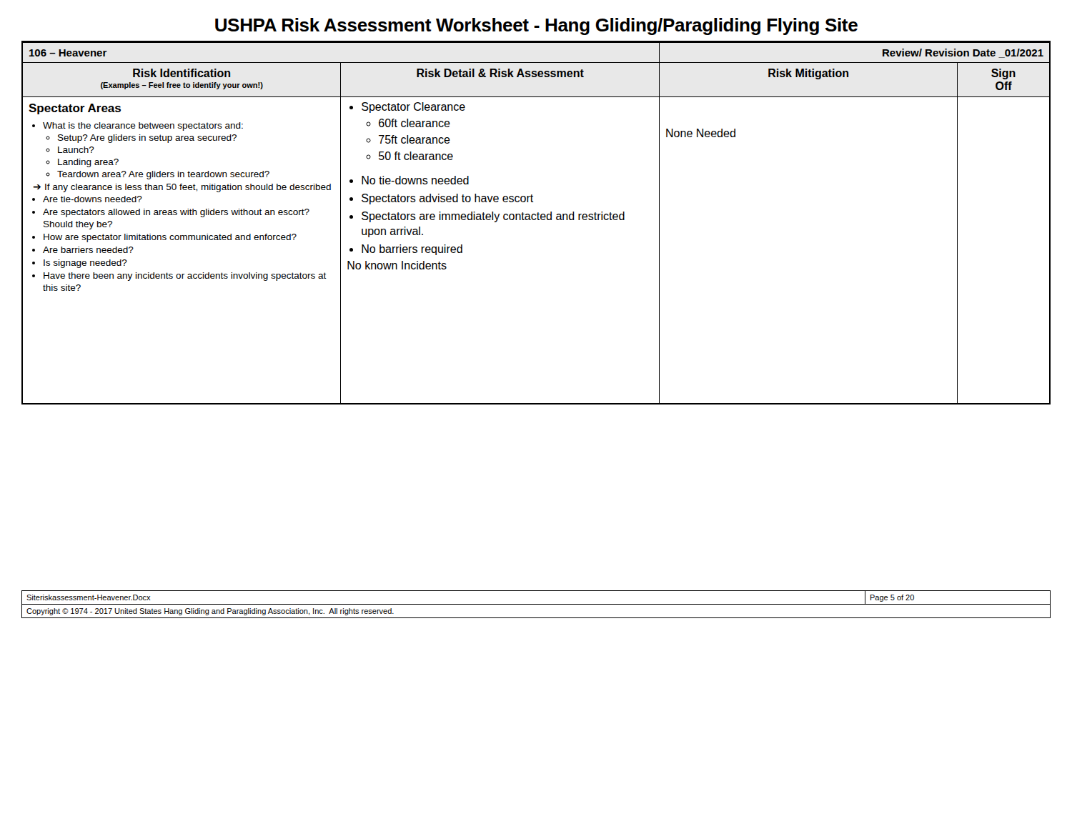USHPA Risk Assessment Worksheet - Hang Gliding/Paragliding Flying Site
| 106 – Heavener | Review/ Revision Date _01/2021 |
| Risk Identification (Examples – Feel free to identify your own!) | Risk Detail & Risk Assessment | Risk Mitigation | Sign Off |
| Spectator Areas What is the clearance between spectators and: Setup? Are gliders in setup area secured? Launch? Landing area? Teardown area? Are gliders in teardown secured? If any clearance is less than 50 feet, mitigation should be described Are tie-downs needed? Are spectators allowed in areas with gliders without an escort? Should they be? How are spectator limitations communicated and enforced? Are barriers needed? Is signage needed? Have there been any incidents or accidents involving spectators at this site? | Spectator Clearance 60ft clearance 75ft clearance 50 ft clearance No tie-downs needed Spectators advised to have escort Spectators are immediately contacted and restricted upon arrival. No barriers required No known Incidents | None Needed | |
| Siteriskassessment-Heavener.Docx | Page 5 of 20 |
| Copyright © 1974 - 2017 United States Hang Gliding and Paragliding Association, Inc. All rights reserved. |